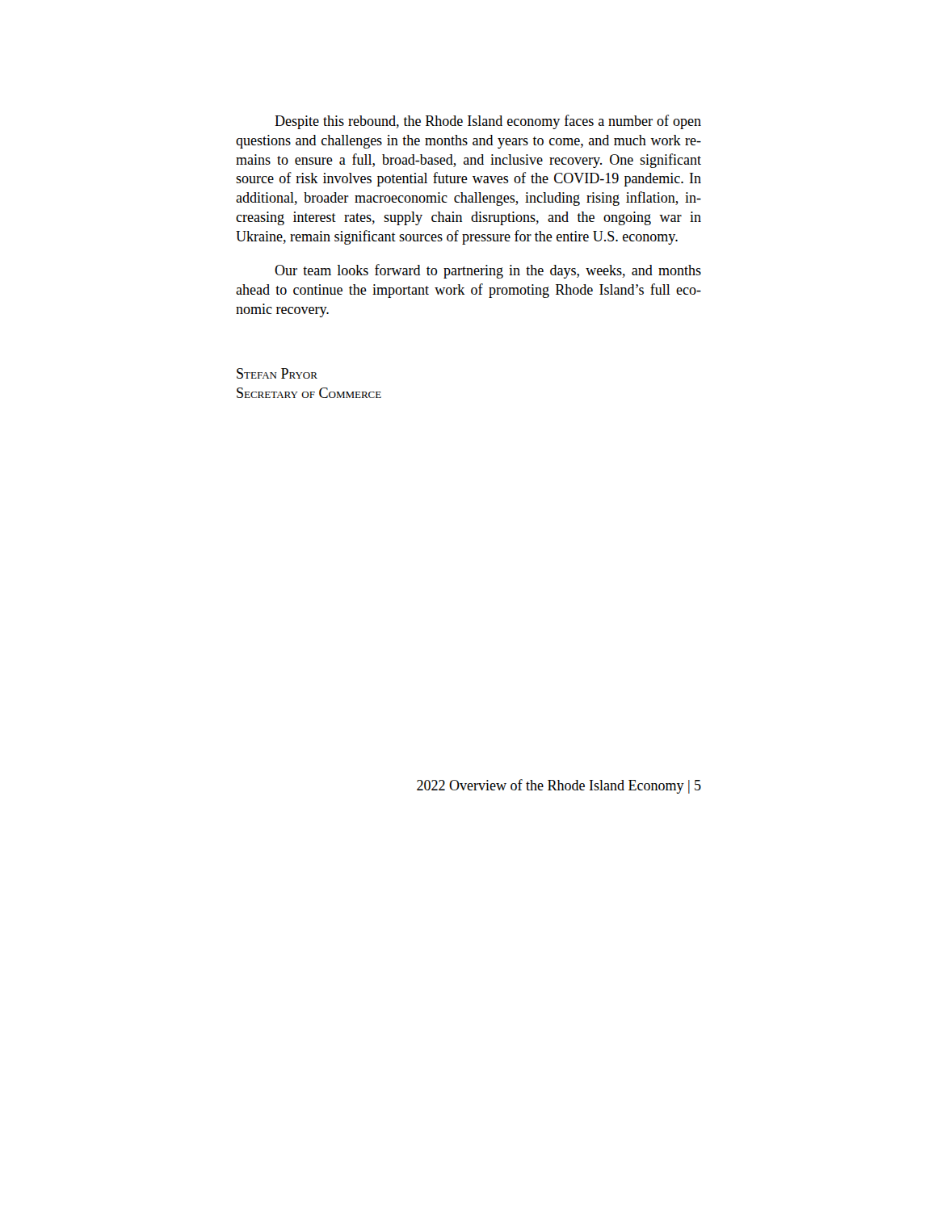Despite this rebound, the Rhode Island economy faces a number of open questions and challenges in the months and years to come, and much work remains to ensure a full, broad-based, and inclusive recovery. One significant source of risk involves potential future waves of the COVID-19 pandemic. In additional, broader macroeconomic challenges, including rising inflation, increasing interest rates, supply chain disruptions, and the ongoing war in Ukraine, remain significant sources of pressure for the entire U.S. economy.
Our team looks forward to partnering in the days, weeks, and months ahead to continue the important work of promoting Rhode Island’s full economic recovery.
Stefan Pryor
Secretary of Commerce
2022 Overview of the Rhode Island Economy | 5